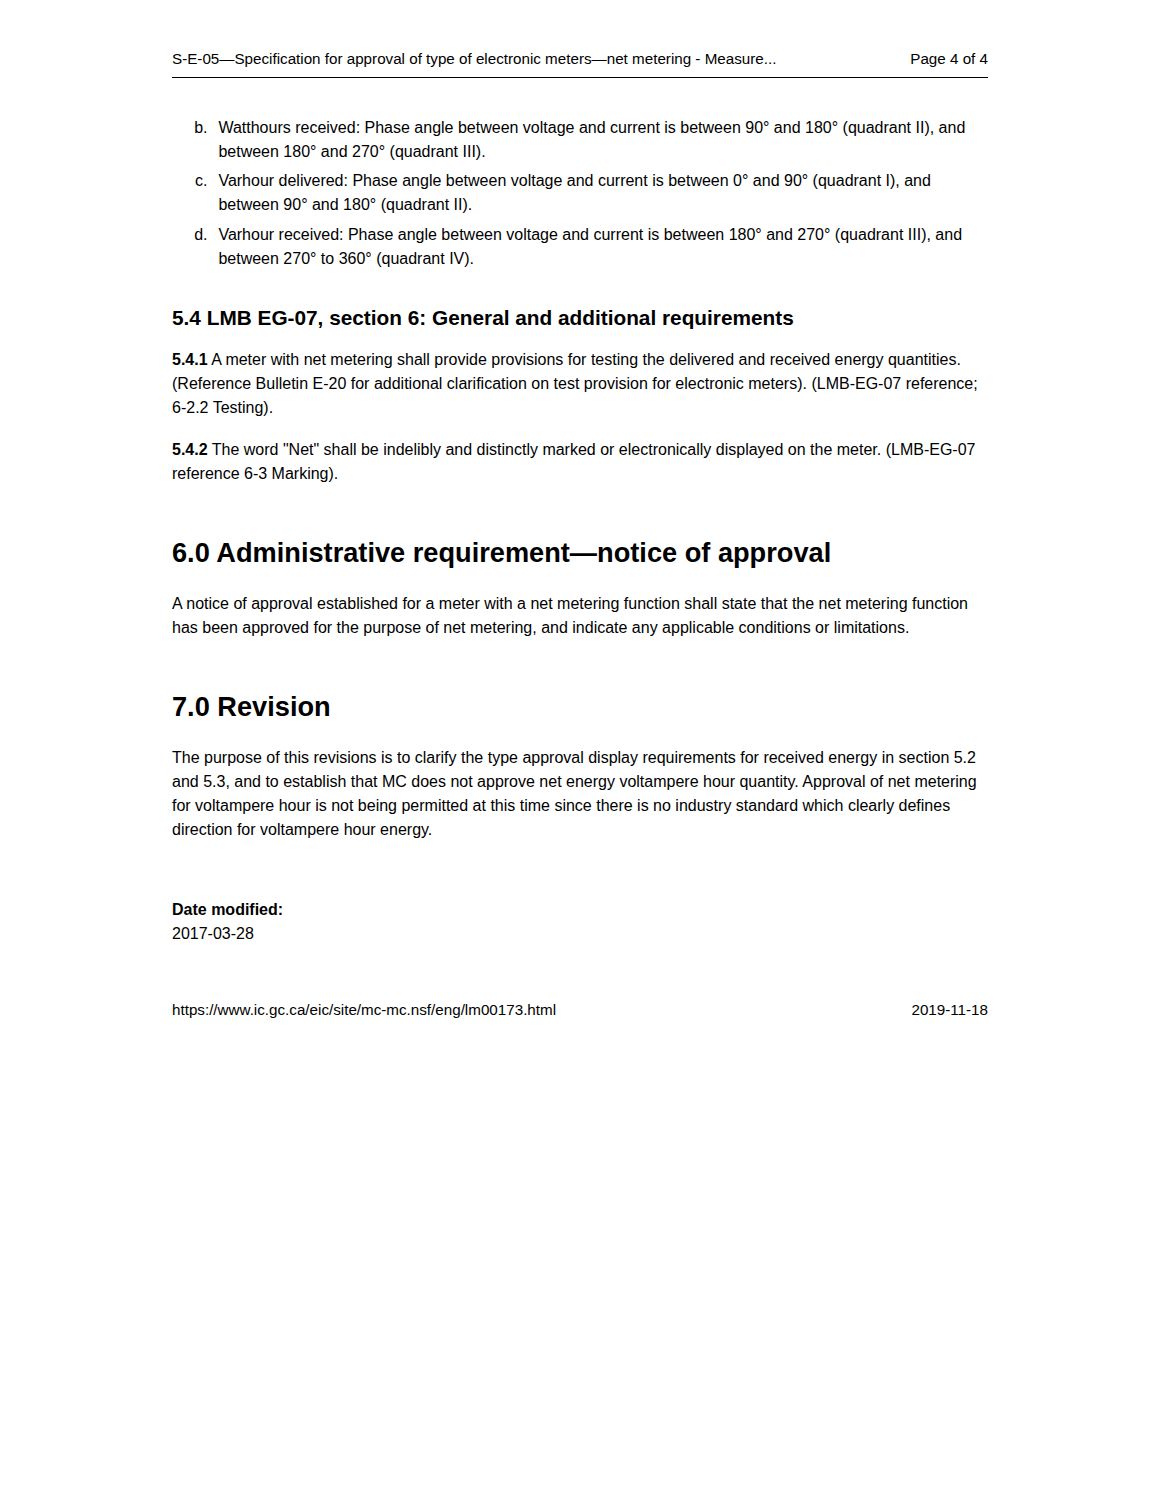S-E-05—Specification for approval of type of electronic meters—net metering - Measure... Page 4 of 4
Watthours received: Phase angle between voltage and current is between 90° and 180° (quadrant II), and between 180° and 270° (quadrant III).
Varhour delivered: Phase angle between voltage and current is between 0° and 90° (quadrant I), and between 90° and 180° (quadrant II).
Varhour received: Phase angle between voltage and current is between 180° and 270° (quadrant III), and between 270° to 360° (quadrant IV).
5.4 LMB EG-07, section 6: General and additional requirements
5.4.1 A meter with net metering shall provide provisions for testing the delivered and received energy quantities. (Reference Bulletin E-20 for additional clarification on test provision for electronic meters). (LMB-EG-07 reference; 6-2.2 Testing).
5.4.2 The word "Net" shall be indelibly and distinctly marked or electronically displayed on the meter. (LMB-EG-07 reference 6-3 Marking).
6.0 Administrative requirement—notice of approval
A notice of approval established for a meter with a net metering function shall state that the net metering function has been approved for the purpose of net metering, and indicate any applicable conditions or limitations.
7.0 Revision
The purpose of this revisions is to clarify the type approval display requirements for received energy in section 5.2 and 5.3, and to establish that MC does not approve net energy voltampere hour quantity. Approval of net metering for voltampere hour is not being permitted at this time since there is no industry standard which clearly defines direction for voltampere hour energy.
Date modified:
2017-03-28
https://www.ic.gc.ca/eic/site/mc-mc.nsf/eng/lm00173.html 2019-11-18